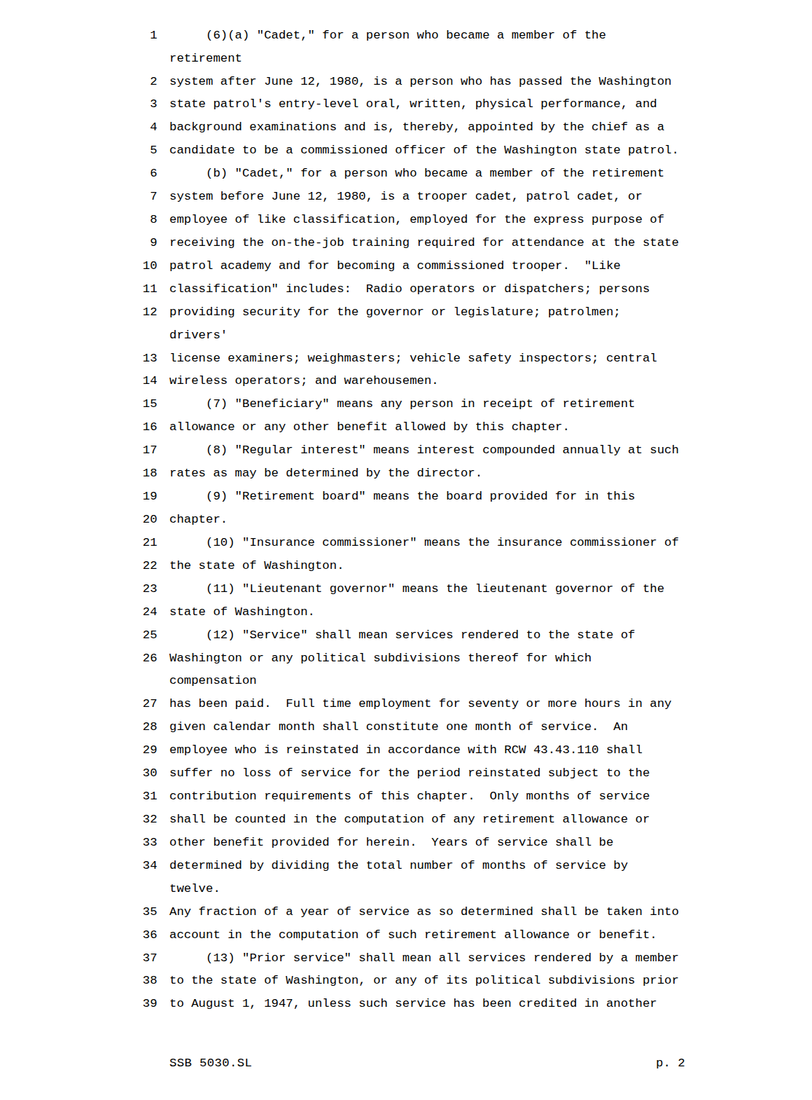(6)(a) "Cadet," for a person who became a member of the retirement
system after June 12, 1980, is a person who has passed the Washington
state patrol's entry-level oral, written, physical performance, and
background examinations and is, thereby, appointed by the chief as a
candidate to be a commissioned officer of the Washington state patrol.
(b) "Cadet," for a person who became a member of the retirement
system before June 12, 1980, is a trooper cadet, patrol cadet, or
employee of like classification, employed for the express purpose of
receiving the on-the-job training required for attendance at the state
patrol academy and for becoming a commissioned trooper. "Like
classification" includes: Radio operators or dispatchers; persons
providing security for the governor or legislature; patrolmen; drivers'
license examiners; weighmasters; vehicle safety inspectors; central
wireless operators; and warehousemen.
(7) "Beneficiary" means any person in receipt of retirement
allowance or any other benefit allowed by this chapter.
(8) "Regular interest" means interest compounded annually at such
rates as may be determined by the director.
(9) "Retirement board" means the board provided for in this
chapter.
(10) "Insurance commissioner" means the insurance commissioner of
the state of Washington.
(11) "Lieutenant governor" means the lieutenant governor of the
state of Washington.
(12) "Service" shall mean services rendered to the state of
Washington or any political subdivisions thereof for which compensation
has been paid. Full time employment for seventy or more hours in any
given calendar month shall constitute one month of service. An
employee who is reinstated in accordance with RCW 43.43.110 shall
suffer no loss of service for the period reinstated subject to the
contribution requirements of this chapter. Only months of service
shall be counted in the computation of any retirement allowance or
other benefit provided for herein. Years of service shall be
determined by dividing the total number of months of service by twelve.
Any fraction of a year of service as so determined shall be taken into
account in the computation of such retirement allowance or benefit.
(13) "Prior service" shall mean all services rendered by a member
to the state of Washington, or any of its political subdivisions prior
to August 1, 1947, unless such service has been credited in another
SSB 5030.SL p. 2